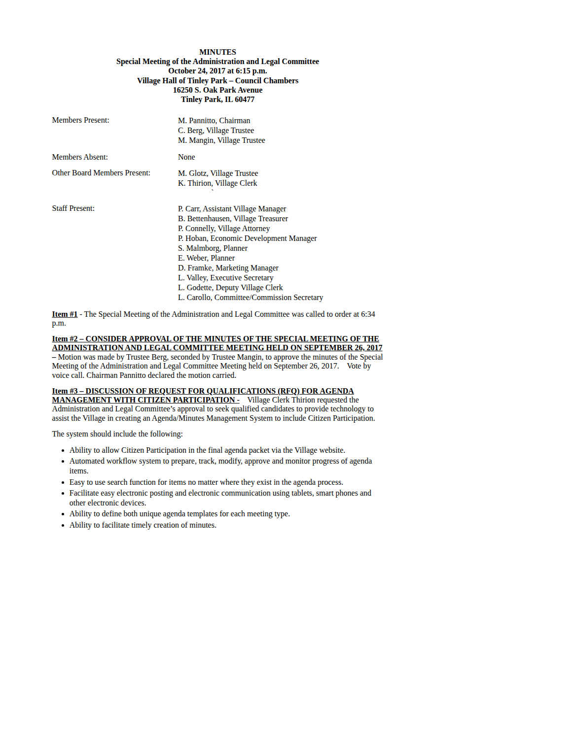MINUTES
Special Meeting of the Administration and Legal Committee
October 24, 2017 at 6:15 p.m.
Village Hall of Tinley Park – Council Chambers
16250 S. Oak Park Avenue
Tinley Park, IL 60477
| Members Present: | M. Pannitto, Chairman C. Berg, Village Trustee M. Mangin, Village Trustee |
| Members Absent: | None |
| Other Board Members Present: | M. Glotz, Village Trustee K. Thirion, Village Clerk ` |
| Staff Present: | P. Carr, Assistant Village Manager B. Bettenhausen, Village Treasurer P. Connelly, Village Attorney P. Hoban, Economic Development Manager S. Malmborg, Planner E. Weber, Planner D. Framke, Marketing Manager L. Valley, Executive Secretary L. Godette, Deputy Village Clerk L. Carollo, Committee/Commission Secretary |
Item #1 - The Special Meeting of the Administration and Legal Committee was called to order at 6:34 p.m.
Item #2 – CONSIDER APPROVAL OF THE MINUTES OF THE SPECIAL MEETING OF THE ADMINISTRATION AND LEGAL COMMITTEE MEETING HELD ON SEPTEMBER 26, 2017 – Motion was made by Trustee Berg, seconded by Trustee Mangin, to approve the minutes of the Special Meeting of the Administration and Legal Committee Meeting held on September 26, 2017. Vote by voice call. Chairman Pannitto declared the motion carried.
Item #3 – DISCUSSION OF REQUEST FOR QUALIFICATIONS (RFQ) FOR AGENDA MANAGEMENT WITH CITIZEN PARTICIPATION - Village Clerk Thirion requested the Administration and Legal Committee’s approval to seek qualified candidates to provide technology to assist the Village in creating an Agenda/Minutes Management System to include Citizen Participation.
The system should include the following:
Ability to allow Citizen Participation in the final agenda packet via the Village website.
Automated workflow system to prepare, track, modify, approve and monitor progress of agenda items.
Easy to use search function for items no matter where they exist in the agenda process.
Facilitate easy electronic posting and electronic communication using tablets, smart phones and other electronic devices.
Ability to define both unique agenda templates for each meeting type.
Ability to facilitate timely creation of minutes.